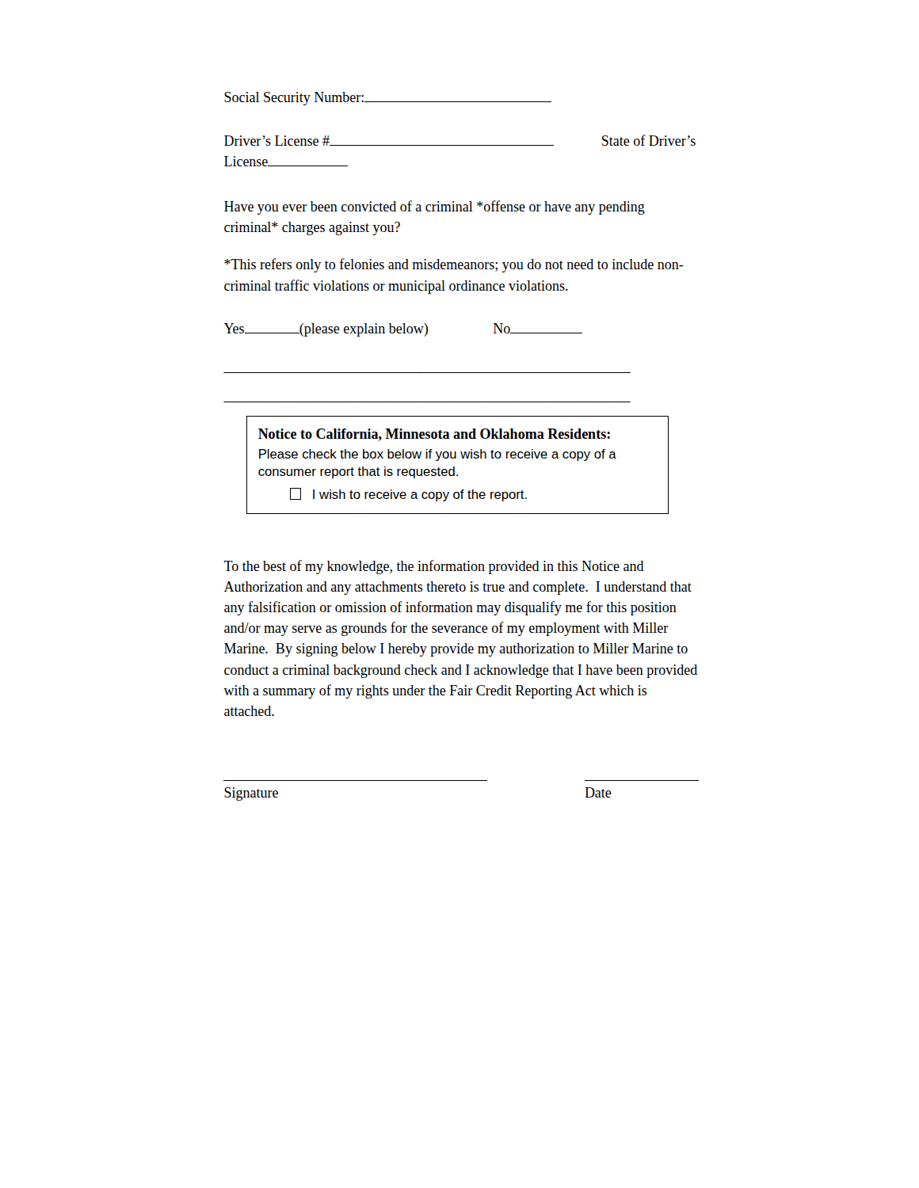Social Security Number:
Driver’s License # State of Driver’s License
Have you ever been convicted of a criminal *offense or have any pending criminal* charges against you?
*This refers only to felonies and misdemeanors; you do not need to include non-criminal traffic violations or municipal ordinance violations.
Yes (please explain below) No
_________________________________________________________
_________________________________________________________
Notice to California, Minnesota and Oklahoma Residents:
Please check the box below if you wish to receive a copy of a consumer report that is requested.
I wish to receive a copy of the report.
To the best of my knowledge, the information provided in this Notice and Authorization and any attachments thereto is true and complete. I understand that any falsification or omission of information may disqualify me for this position and/or may serve as grounds for the severance of my employment with Miller Marine. By signing below I hereby provide my authorization to Miller Marine to conduct a criminal background check and I acknowledge that I have been provided with a summary of my rights under the Fair Credit Reporting Act which is attached.
| Signature | | Date |